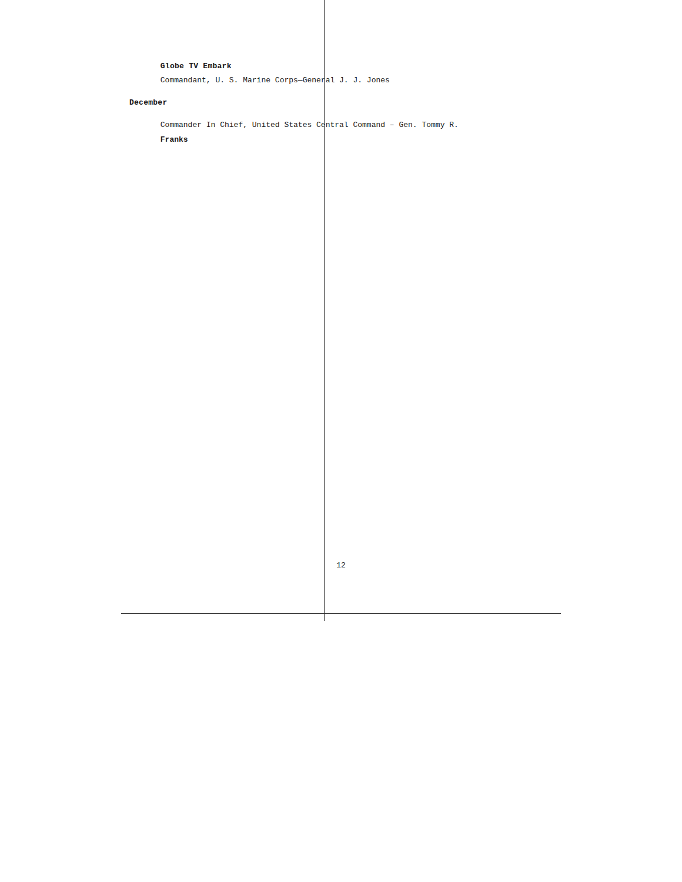Globe TV Embark
Commandant, U. S. Marine Corps—General J. J. Jones
December
Commander In Chief, United States Central Command – Gen. Tommy R.
Franks
12